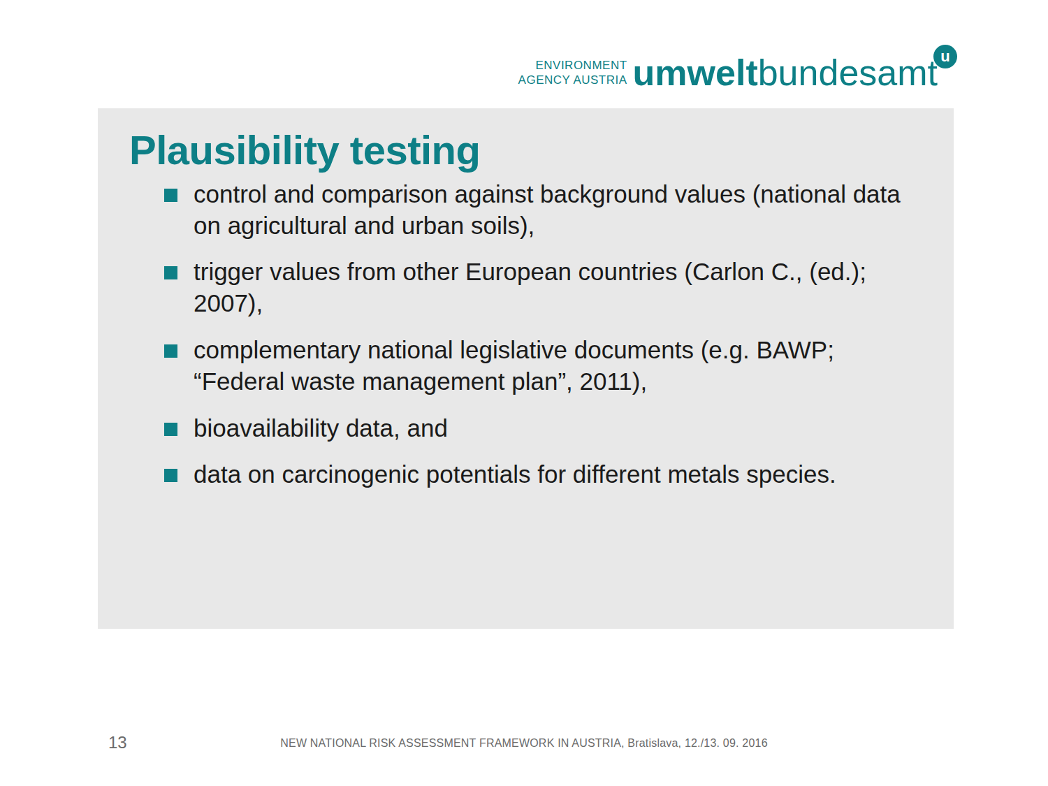ENVIRONMENT
AGENCY AUSTRIA umwelt bundesamt u
Plausibility testing
control and comparison against background values (national data on agricultural and urban soils),
trigger values from other European countries (Carlon C., (ed.); 2007),
complementary national legislative documents (e.g. BAWP; “Federal waste management plan”, 2011),
bioavailability data, and
data on carcinogenic potentials for different metals species.
13
NEW NATIONAL RISK ASSESSMENT FRAMEWORK IN AUSTRIA, Bratislava, 12./13. 09. 2016